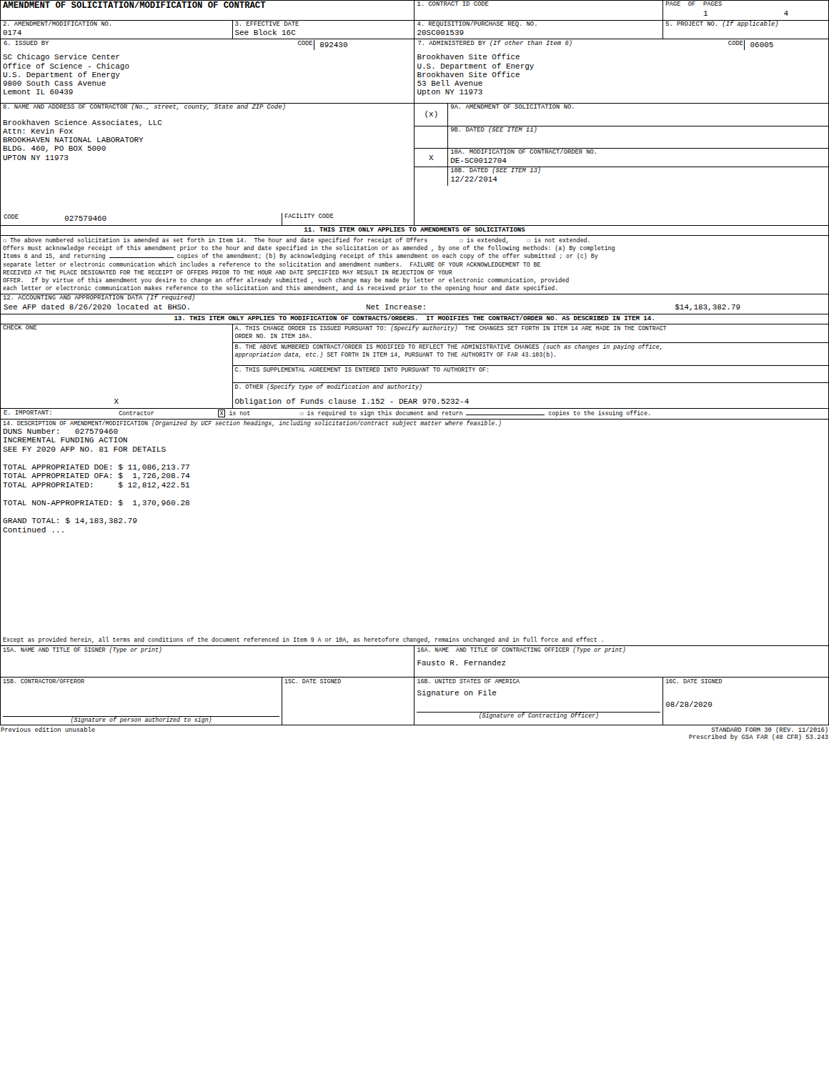| AMENDMENT OF SOLICITATION/MODIFICATION OF CONTRACT | 1. CONTRACT ID CODE | PAGE OF PAGES / 1 / 4 / |
| 2. AMENDMENT/MODIFICATION NO. 0174 | 3. EFFECTIVE DATE See Block 16C | 4. REQUISITION/PURCHASE REQ. NO. 20SC001539 | 5. PROJECT NO. (If applicable) |
| / 6. ISSUED BY / CODE / 892430 / SC Chicago Service Center Office of Science - Chicago U.S. Department of Energy 9800 South Cass Avenue Lemont IL 60439 | / 7. ADMINISTERED BY (If other than Item 6) / CODE / 06005 / Brookhaven Site Office U.S. Department of Energy Brookhaven Site Office 53 Bell Avenue Upton NY 11973 |
| 8. NAME AND ADDRESS OF CONTRACTOR (No., street, county, State and ZIP Code) Brookhaven Science Associates, LLC Attn: Kevin Fox BROOKHAVEN NATIONAL LABORATORY BLDG. 460, PO BOX 5000 UPTON NY 11973 | / (x) / 9A. AMENDMENT OF SOLICITATION NO. / / / 9B. DATED (SEE ITEM 11) / / X / 10A. MODIFICATION OF CONTRACT/ORDER NO. DE-SC0012704 / / / 10B. DATED (SEE ITEM 13) 12/22/2014 / |
| / CODE / 027579460 / | FACILITY CODE | |
| 11. THIS ITEM ONLY APPLIES TO AMENDMENTS OF SOLICITATIONS |
| ☐ The above numbered solicitation is amended as set forth in Item 14. The hour and date specified for receipt of Offers ☐ is extended, ☐ is not extended. Offers must acknowledge receipt of this amendment prior to the hour and date specified in the solicitation or as amended , by one of the following methods: (a) By completing Items 8 and 15, and returning copies of the amendment; (b) By acknowledging receipt of this amendment on each copy of the offer submitted ; or (c) By separate letter or electronic communication which includes a reference to the solicitation and amendment numbers. FAILURE OF YOUR ACKNOWLEDGEMENT TO BE RECEIVED AT THE PLACE DESIGNATED FOR THE RECEIPT OF OFFERS PRIOR TO THE HOUR AND DATE SPECIFIED MAY RESULT IN REJECTION OF YOUR OFFER. If by virtue of this amendment you desire to change an offer already submitted , such change may be made by letter or electronic communication, provided each letter or electronic communication makes reference to the solicitation and this amendment, and is received prior to the opening hour and date specified. |
| 12. ACCOUNTING AND APPROPRIATION DATA (If required) / See AFP dated 8/26/2020 located at BHSO. / Net Increase: / $14,183,382.79 / |
| 13. THIS ITEM ONLY APPLIES TO MODIFICATION OF CONTRACTS/ORDERS. IT MODIFIES THE CONTRACT/ORDER NO. AS DESCRIBED IN ITEM 14. |
| CHECK ONE | A. THIS CHANGE ORDER IS ISSUED PURSUANT TO: (Specify authority) THE CHANGES SET FORTH IN ITEM 14 ARE MADE IN THE CONTRACT ORDER NO. IN ITEM 10A. |
| | B. THE ABOVE NUMBERED CONTRACT/ORDER IS MODIFIED TO REFLECT THE ADMINISTRATIVE CHANGES (such as changes in paying office, appropriation data, etc.) SET FORTH IN ITEM 14, PURSUANT TO THE AUTHORITY OF FAR 43.103(b). |
| | C. THIS SUPPLEMENTAL AGREEMENT IS ENTERED INTO PURSUANT TO AUTHORITY OF: |
| | D. OTHER (Specify type of modification and authority) |
| X | Obligation of Funds clause I.152 - DEAR 970.5232-4 |
| / E. IMPORTANT: / Contractor / X is not / ☐ is required to sign this document and return copies to the issuing office. / |
| 14. DESCRIPTION OF AMENDMENT/MODIFICATION (Organized by UCF section headings, including solicitation/contract subject matter where feasible.) DUNS Number: 027579460 INCREMENTAL FUNDING ACTION SEE FY 2020 AFP NO. 81 FOR DETAILS TOTAL APPROPRIATED DOE: $ 11,086,213.77 TOTAL APPROPRIATED OFA: $ 1,726,208.74 TOTAL APPROPRIATED: $ 12,812,422.51 TOTAL NON-APPROPRIATED: $ 1,370,960.28 GRAND TOTAL: $ 14,183,382.79 Continued ... |
| Except as provided herein, all terms and conditions of the document referenced in Item 9 A or 10A, as heretofore changed, remains unchanged and in full force and effect . |
| 15A. NAME AND TITLE OF SIGNER (Type or print) | 16A. NAME AND TITLE OF CONTRACTING OFFICER (Type or print) Fausto R. Fernandez |
| 15B. CONTRACTOR/OFFEROR (Signature of person authorized to sign) | 15C. DATE SIGNED | 16B. UNITED STATES OF AMERICA Signature on File (Signature of Contracting Officer) | 16C. DATE SIGNED 08/28/2020 |
| Previous edition unusable | STANDARD FORM 30 (REV. 11/2016) Prescribed by GSA FAR (48 CFR) 53.243 |